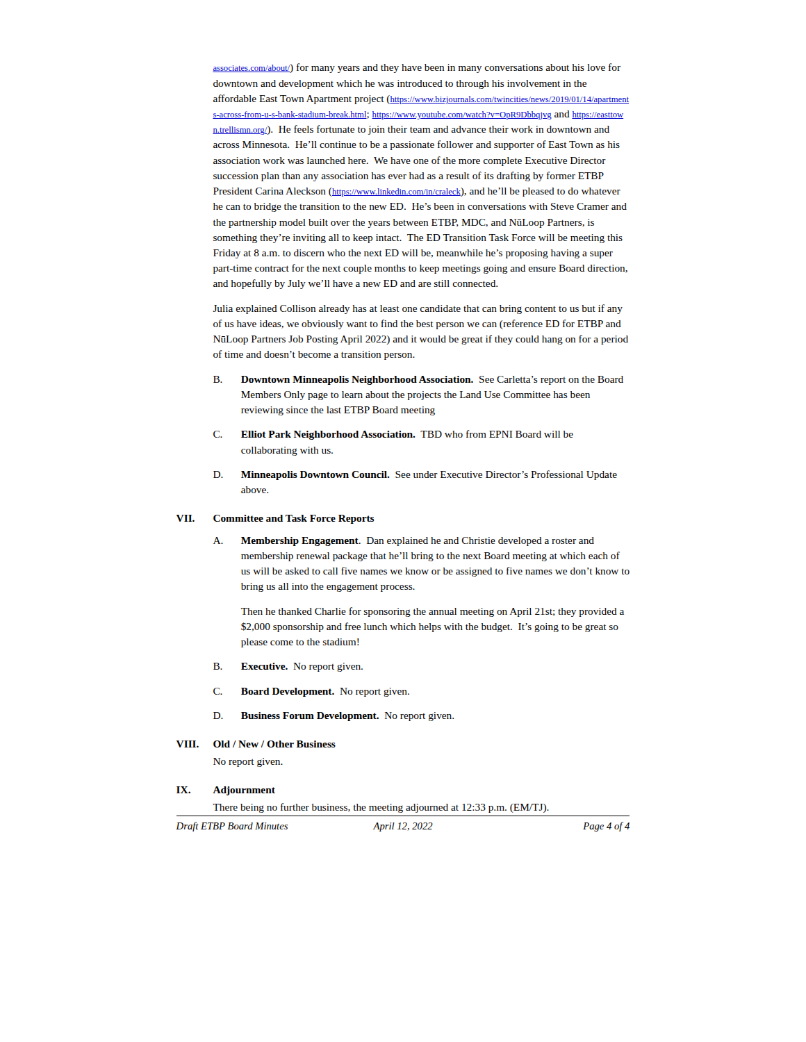associates.com/about/) for many years and they have been in many conversations about his love for downtown and development which he was introduced to through his involvement in the affordable East Town Apartment project (https://www.bizjournals.com/twincities/news/2019/01/14/apartments-across-from-u-s-bank-stadium-break.html; https://www.youtube.com/watch?v=OpR9Dbbqjvg and https://easttown.trellismn.org/). He feels fortunate to join their team and advance their work in downtown and across Minnesota. He’ll continue to be a passionate follower and supporter of East Town as his association work was launched here. We have one of the more complete Executive Director succession plan than any association has ever had as a result of its drafting by former ETBP President Carina Aleckson (https://www.linkedin.com/in/craleck), and he’ll be pleased to do whatever he can to bridge the transition to the new ED. He’s been in conversations with Steve Cramer and the partnership model built over the years between ETBP, MDC, and NūLoop Partners, is something they’re inviting all to keep intact. The ED Transition Task Force will be meeting this Friday at 8 a.m. to discern who the next ED will be, meanwhile he’s proposing having a super part-time contract for the next couple months to keep meetings going and ensure Board direction, and hopefully by July we’ll have a new ED and are still connected.
Julia explained Collison already has at least one candidate that can bring content to us but if any of us have ideas, we obviously want to find the best person we can (reference ED for ETBP and NūLoop Partners Job Posting April 2022) and it would be great if they could hang on for a period of time and doesn’t become a transition person.
B. Downtown Minneapolis Neighborhood Association. See Carletta’s report on the Board Members Only page to learn about the projects the Land Use Committee has been reviewing since the last ETBP Board meeting
C. Elliot Park Neighborhood Association. TBD who from EPNI Board will be collaborating with us.
D. Minneapolis Downtown Council. See under Executive Director’s Professional Update above.
VII.
Committee and Task Force Reports
A. Membership Engagement. Dan explained he and Christie developed a roster and membership renewal package that he’ll bring to the next Board meeting at which each of us will be asked to call five names we know or be assigned to five names we don’t know to bring us all into the engagement process.
Then he thanked Charlie for sponsoring the annual meeting on April 21st; they provided a $2,000 sponsorship and free lunch which helps with the budget. It’s going to be great so please come to the stadium!
B. Executive. No report given.
C. Board Development. No report given.
D. Business Forum Development. No report given.
VIII.
Old / New / Other Business
No report given.
IX.
Adjournment
There being no further business, the meeting adjourned at 12:33 p.m. (EM/TJ).
Draft ETBP Board Minutes
April 12, 2022
Page 4 of 4